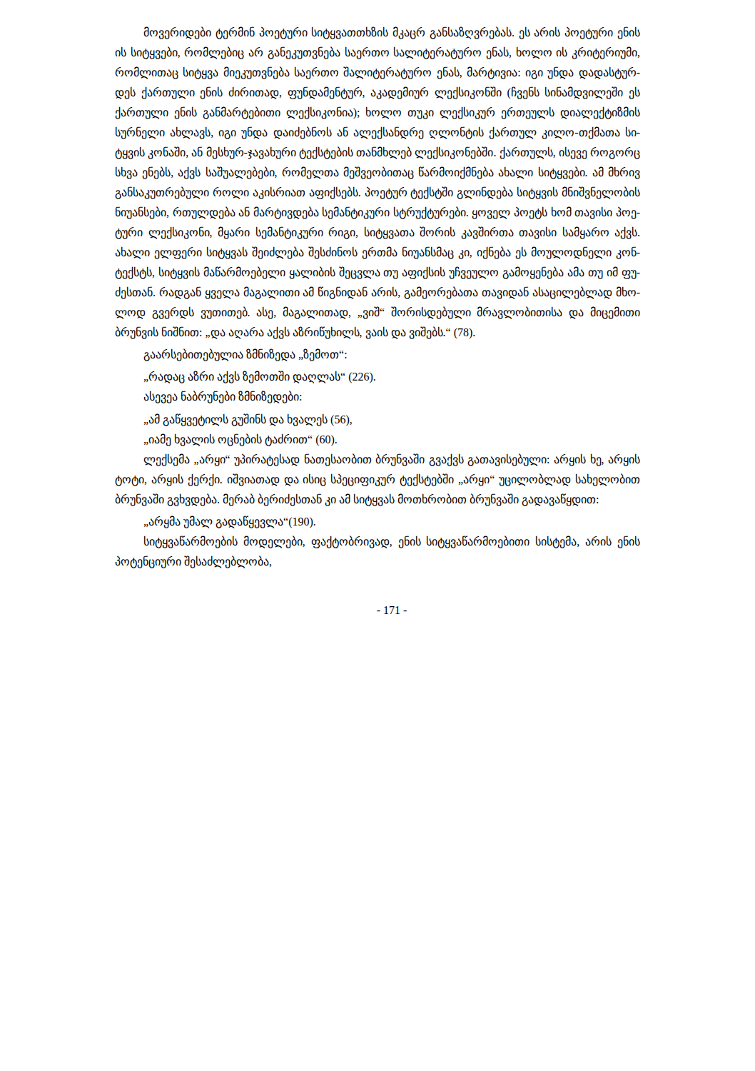მოვერიდები ტერმინ პოეტური სიტყვათთხზის მკაცრ განსაზღვრებას. ეს არის პოეტური ენის ის სიტყვები, რომლებიც არ განეკუთვნება საერთო სალიტერატურო ენას, ხოლო ის კრიტერიუმი, რომლითაც სიტყვა მიეკუთვნება საერთო შალიტერატურო ენას, მარტივია: იგი უნდა დადასტურდეს ქართული ენის ძირითად, ფუნდამენტურ, აკადემიურ ლექსიკონში (ჩვენს სინამდვილეში ეს ქართული ენის განმარტებითი ლექსიკონია); ხოლო თუკი ლექსიკურ ერთეულს დიალექტიზმის სურნელი ახლავს, იგი უნდა დაიძებნოს ან ალექსანდრე ღლონტის ქართულ კილო-თქმათა სიტყვის კონაში, ან მესხურ-ჯავახური ტექსტების თანმხლებ ლექსიკონებში. ქართულს, ისევე როგორც სხვა ენებს, აქვს საშუალებები, რომელთა მეშვეობითაც წარმოიქმნება ახალი სიტყვები. ამ მხრივ განსაკუთრებული როლი აკისრიათ აფიქსებს. პოეტურ ტექსტში გლინდება სიტყვის მნიშვნელობის ნიუანსები, რთულდება ან მარტივდება სემანტიკური სტრუქტურები. ყოველ პოეტს ხომ თავისი პოეტური ლექსიკონი, მყარი სემანტიკური რიგი, სიტყვათა შორის კავშირთა თავისი სამყარო აქვს. ახალი ელფერი სიტყვას შეიძლება შესძინოს ერთმა ნიუანსმაც კი, იქნება ეს მოულოდნელი კონტექსტს, სიტყვის მაწარმოებელი ყალიბის შეცვლა თუ აფიქსის უჩვეულო გამოყენება ამა თუ იმ ფუძესთან. რადგან ყველა მაგალითი ამ წიგნიდან არის, გამეორებათა თავიდან ასაცილებლად მხოლოდ გვერდს ვუთითებ. ასე, მაგალითად, „ვიშ“ შორისდებული მრავლობითისა და მიცემითი ბრუნვის ნიშნით: „და აღარა აქვს აზრიწუხილს, ვაის და ვიშებს.“ (78).
გაარსებითებულია ზმნიზედა „ზემოთ“:
„რადაც აზრი აქვს ზემოთში დაღლას“ (226).
ასევეა ნაბრუნები ზმნიზედები:
„ამ გაწყვეტილს გუშინს და ხვალეს (56),
„იამე ხვალის ოცნების ტაძრით“ (60).
ლექსემა „არყი“ უპირატესად ნათესაობით ბრუნვაში გვაქვს გათავისებული: არყის ხე, არყის ტოტი, არყის ქერქი. იშვიათად და ისიც სპეციფიკურ ტექსტებში „არყი“ უცილობლად სახელობით ბრუნვაში გვხვდება. მერაბ ბერიძესთან კი ამ სიტყვას მოთხრობით ბრუნვაში გადავაწყდით:
„არყმა უმალ გადაწყევლა“(190).
სიტყვაწარმოების მოდელები, ფაქტობრივად, ენის სიტყვაწარმოებითი სისტემა, არის ენის პოტენციური შესაძლებლობა,
- 171 -